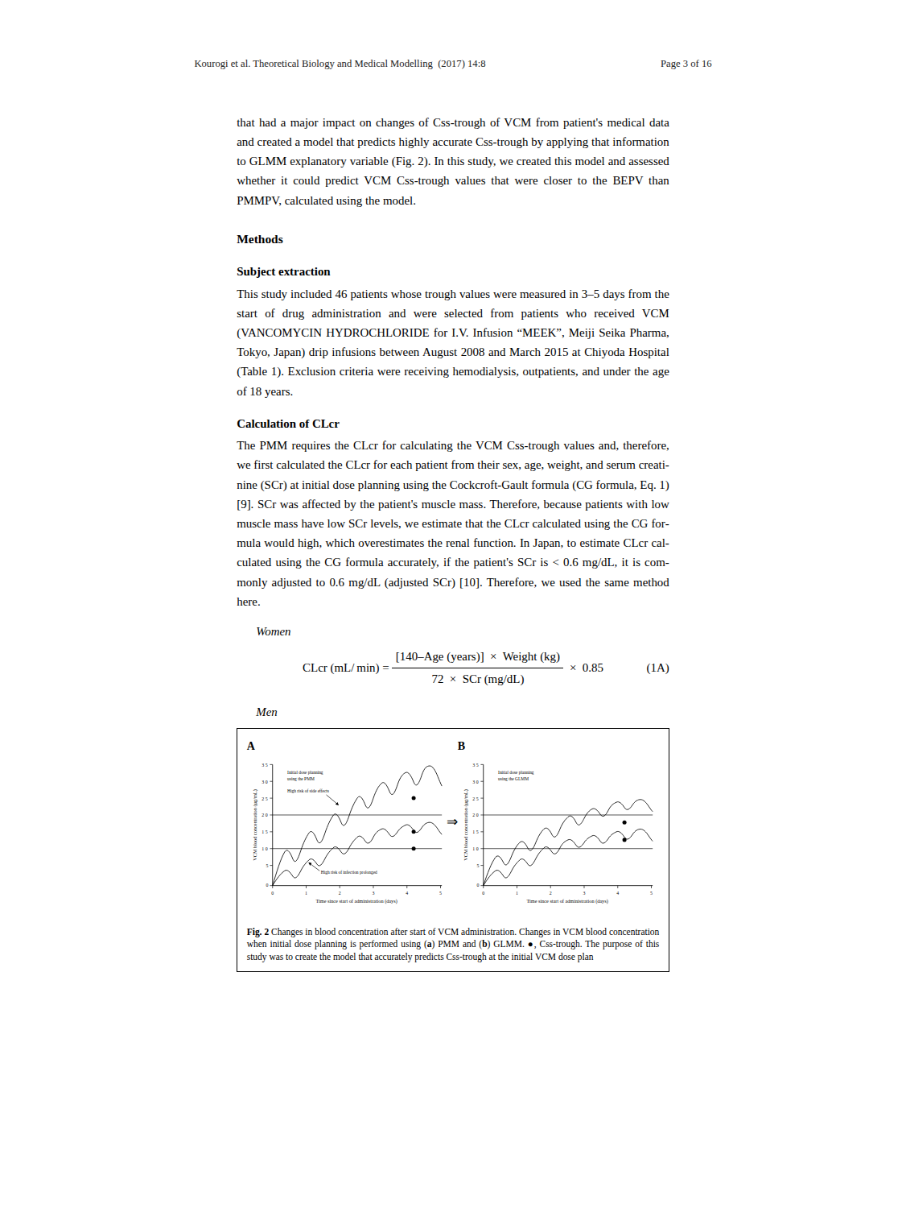Kourogi et al. Theoretical Biology and Medical Modelling (2017) 14:8
Page 3 of 16
that had a major impact on changes of Css-trough of VCM from patient's medical data and created a model that predicts highly accurate Css-trough by applying that information to GLMM explanatory variable (Fig. 2). In this study, we created this model and assessed whether it could predict VCM Css-trough values that were closer to the BEPV than PMMPV, calculated using the model.
Methods
Subject extraction
This study included 46 patients whose trough values were measured in 3–5 days from the start of drug administration and were selected from patients who received VCM (VANCOMYCIN HYDROCHLORIDE for I.V. Infusion “MEEK”, Meiji Seika Pharma, Tokyo, Japan) drip infusions between August 2008 and March 2015 at Chiyoda Hospital (Table 1). Exclusion criteria were receiving hemodialysis, outpatients, and under the age of 18 years.
Calculation of CLcr
The PMM requires the CLcr for calculating the VCM Css-trough values and, therefore, we first calculated the CLcr for each patient from their sex, age, weight, and serum creatinine (SCr) at initial dose planning using the Cockcroft-Gault formula (CG formula, Eq. 1) [9]. SCr was affected by the patient's muscle mass. Therefore, because patients with low muscle mass have low SCr levels, we estimate that the CLcr calculated using the CG formula would high, which overestimates the renal function. In Japan, to estimate CLcr calculated using the CG formula accurately, if the patient's SCr is < 0.6 mg/dL, it is commonly adjusted to 0.6 mg/dL (adjusted SCr) [10]. Therefore, we used the same method here.
Women
CLcr (mL/ min) = [140–Age (years)] × Weight (kg) 72 × SCr (mg/dL) × 0.85
(1A)
Men
A
3 5 3 0 2 5 2 0 1 5 1 0 5 0 0 1 2 3 4 5 VCM blood concentration (µg/mL) Time since start of administration (days) Initial dose planning using the PMM High risk of side effects High risk of infection prolonged
B
3 5 3 0 2 5 2 0 1 5 1 0 5 0 0 1 2 3 4 5 VCM blood concentration (µg/mL) Time since start of administration (days) Initial dose planning using the GLMM
Fig. 2 Changes in blood concentration after start of VCM administration. Changes in VCM blood concentration when initial dose planning is performed using (a) PMM and (b) GLMM. ●, Css-trough. The purpose of this study was to create the model that accurately predicts Css-trough at the initial VCM dose plan
⇒